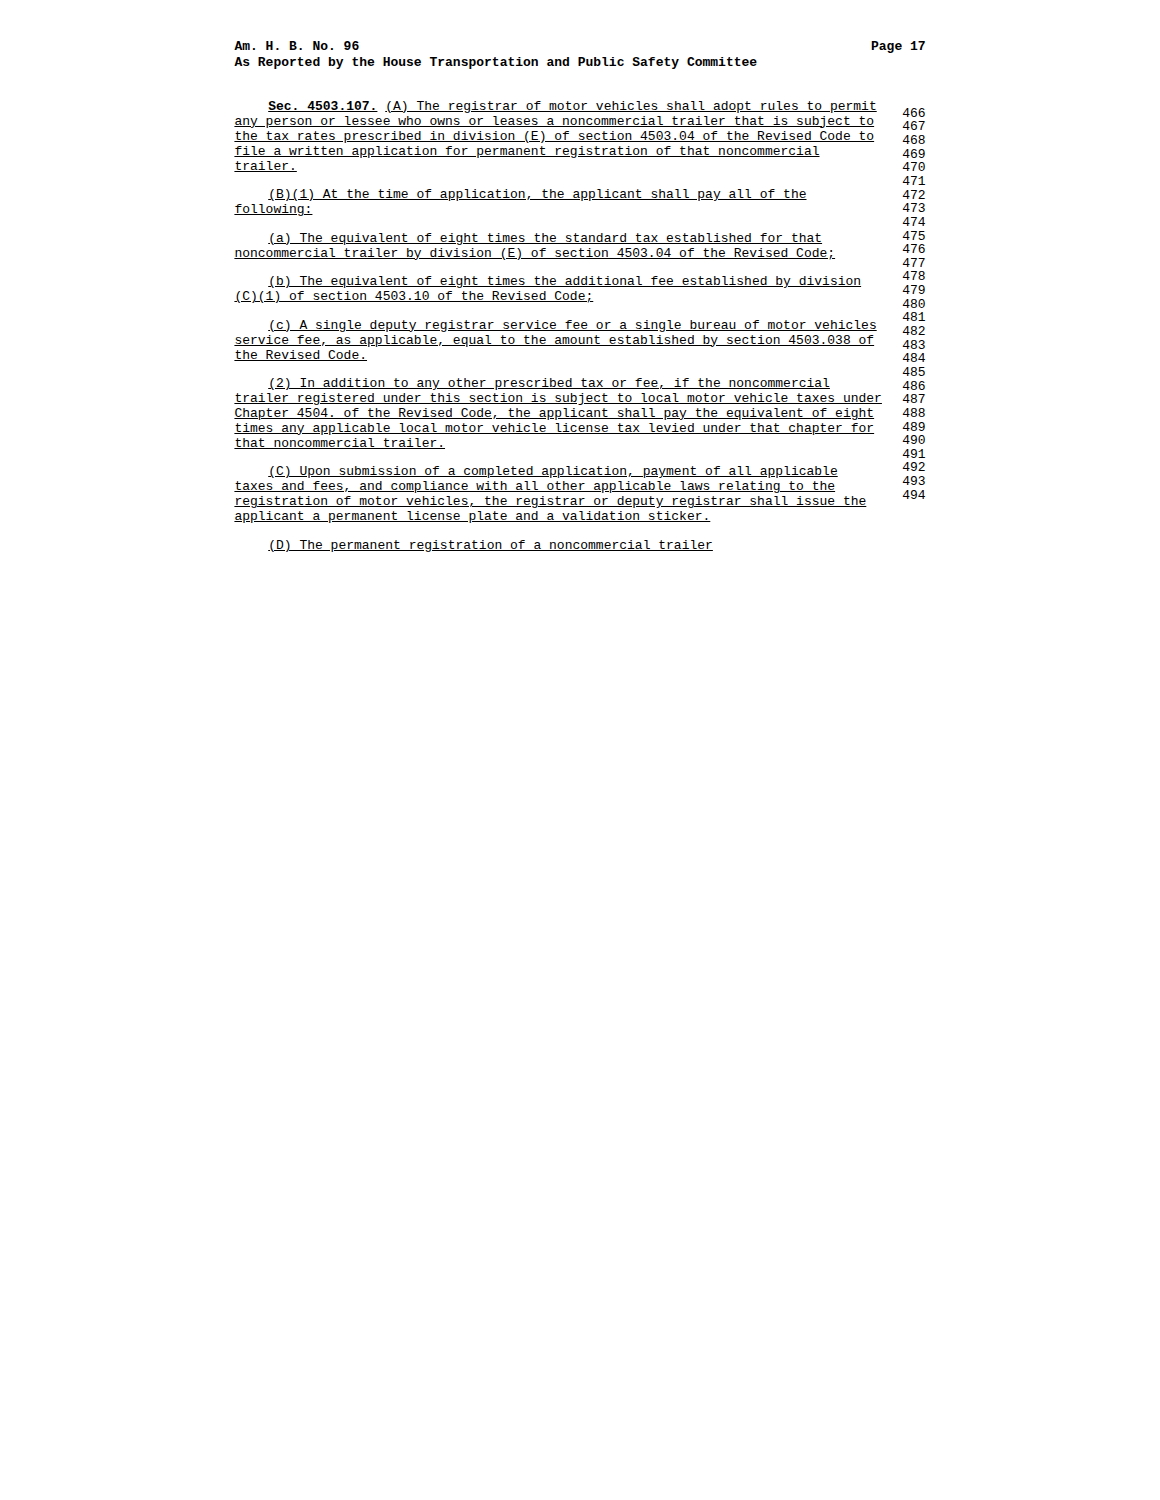Am. H. B. No. 96 Page 17
As Reported by the House Transportation and Public Safety Committee
| Sec. 4503.107. (A) The registrar of motor vehicles shall adopt rules to permit any person or lessee who owns or leases a noncommercial trailer that is subject to the tax rates prescribed in division (E) of section 4503.04 of the Revised Code to file a written application for permanent registration of that noncommercial trailer. (B)(1) At the time of application, the applicant shall pay all of the following: (a) The equivalent of eight times the standard tax established for that noncommercial trailer by division (E) of section 4503.04 of the Revised Code; (b) The equivalent of eight times the additional fee established by division (C)(1) of section 4503.10 of the Revised Code; (c) A single deputy registrar service fee or a single bureau of motor vehicles service fee, as applicable, equal to the amount established by section 4503.038 of the Revised Code. (2) In addition to any other prescribed tax or fee, if the noncommercial trailer registered under this section is subject to local motor vehicle taxes under Chapter 4504. of the Revised Code, the applicant shall pay the equivalent of eight times any applicable local motor vehicle license tax levied under that chapter for that noncommercial trailer. (C) Upon submission of a completed application, payment of all applicable taxes and fees, and compliance with all other applicable laws relating to the registration of motor vehicles, the registrar or deputy registrar shall issue the applicant a permanent license plate and a validation sticker. (D) The permanent registration of a noncommercial trailer | 466 467 468 469 470 471 472 473 474 475 476 477 478 479 480 481 482 483 484 485 486 487 488 489 490 491 492 493 494 |